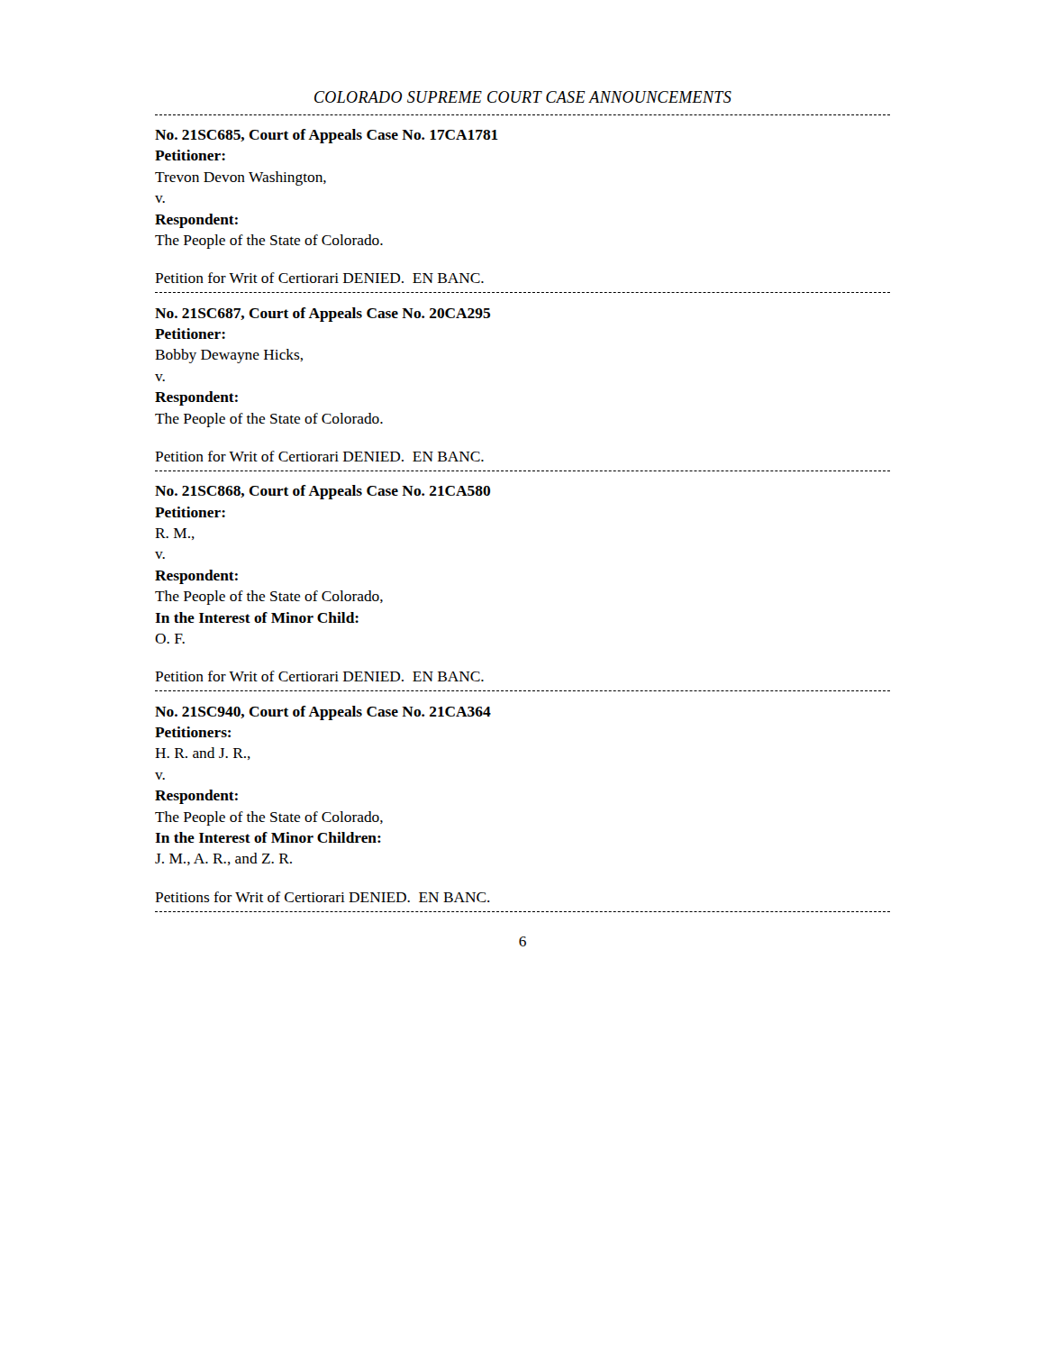COLORADO SUPREME COURT CASE ANNOUNCEMENTS
No. 21SC685, Court of Appeals Case No. 17CA1781
Petitioner:
Trevon Devon Washington,
v.
Respondent:
The People of the State of Colorado.
Petition for Writ of Certiorari DENIED. EN BANC.
No. 21SC687, Court of Appeals Case No. 20CA295
Petitioner:
Bobby Dewayne Hicks,
v.
Respondent:
The People of the State of Colorado.
Petition for Writ of Certiorari DENIED. EN BANC.
No. 21SC868, Court of Appeals Case No. 21CA580
Petitioner:
R. M.,
v.
Respondent:
The People of the State of Colorado,
In the Interest of Minor Child:
O. F.
Petition for Writ of Certiorari DENIED. EN BANC.
No. 21SC940, Court of Appeals Case No. 21CA364
Petitioners:
H. R. and J. R.,
v.
Respondent:
The People of the State of Colorado,
In the Interest of Minor Children:
J. M., A. R., and Z. R.
Petitions for Writ of Certiorari DENIED. EN BANC.
6